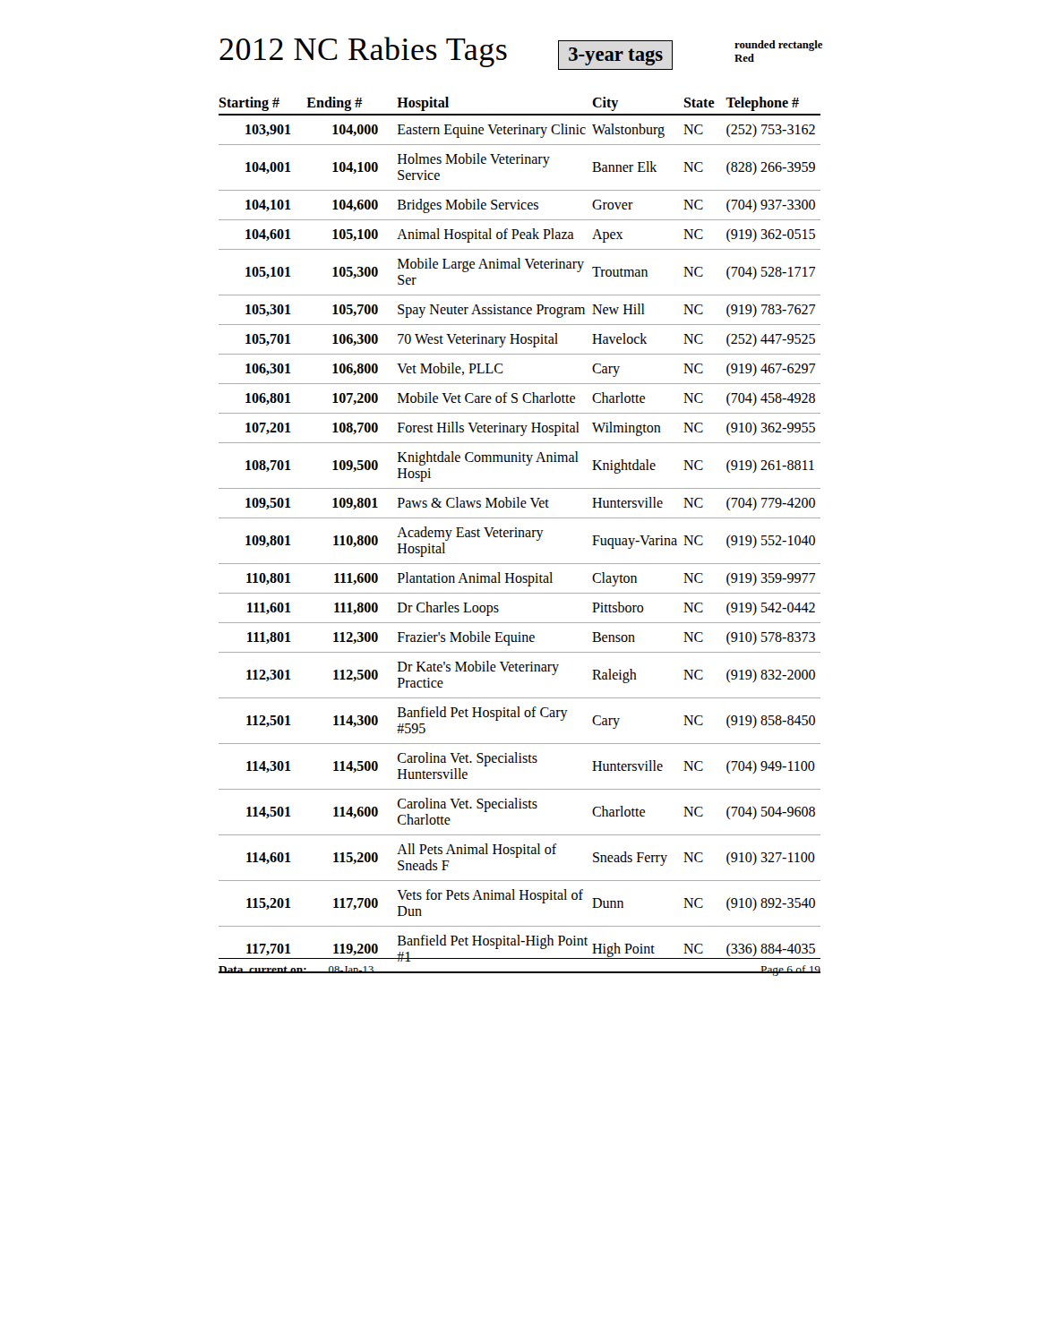2012 NC Rabies Tags
3-year tags
rounded rectangle
Red
| Starting # | Ending # | Hospital | City | State | Telephone # |
| --- | --- | --- | --- | --- | --- |
| 103,901 | 104,000 | Eastern Equine Veterinary Clinic | Walstonburg | NC | (252) 753-3162 |
| 104,001 | 104,100 | Holmes Mobile Veterinary Service | Banner Elk | NC | (828) 266-3959 |
| 104,101 | 104,600 | Bridges Mobile Services | Grover | NC | (704) 937-3300 |
| 104,601 | 105,100 | Animal Hospital of Peak Plaza | Apex | NC | (919) 362-0515 |
| 105,101 | 105,300 | Mobile Large Animal Veterinary Ser | Troutman | NC | (704) 528-1717 |
| 105,301 | 105,700 | Spay Neuter Assistance Program | New Hill | NC | (919) 783-7627 |
| 105,701 | 106,300 | 70 West Veterinary Hospital | Havelock | NC | (252) 447-9525 |
| 106,301 | 106,800 | Vet Mobile, PLLC | Cary | NC | (919) 467-6297 |
| 106,801 | 107,200 | Mobile Vet Care of S Charlotte | Charlotte | NC | (704) 458-4928 |
| 107,201 | 108,700 | Forest Hills Veterinary Hospital | Wilmington | NC | (910) 362-9955 |
| 108,701 | 109,500 | Knightdale Community Animal Hospi | Knightdale | NC | (919) 261-8811 |
| 109,501 | 109,801 | Paws & Claws Mobile Vet | Huntersville | NC | (704) 779-4200 |
| 109,801 | 110,800 | Academy East Veterinary Hospital | Fuquay-Varina | NC | (919) 552-1040 |
| 110,801 | 111,600 | Plantation Animal Hospital | Clayton | NC | (919) 359-9977 |
| 111,601 | 111,800 | Dr Charles Loops | Pittsboro | NC | (919) 542-0442 |
| 111,801 | 112,300 | Frazier's Mobile Equine | Benson | NC | (910) 578-8373 |
| 112,301 | 112,500 | Dr Kate's Mobile Veterinary Practice | Raleigh | NC | (919) 832-2000 |
| 112,501 | 114,300 | Banfield Pet Hospital of Cary #595 | Cary | NC | (919) 858-8450 |
| 114,301 | 114,500 | Carolina Vet. Specialists Huntersville | Huntersville | NC | (704) 949-1100 |
| 114,501 | 114,600 | Carolina Vet. Specialists Charlotte | Charlotte | NC | (704) 504-9608 |
| 114,601 | 115,200 | All Pets Animal Hospital of Sneads F | Sneads Ferry | NC | (910) 327-1100 |
| 115,201 | 117,700 | Vets for Pets Animal Hospital of Dun | Dunn | NC | (910) 892-3540 |
| 117,701 | 119,200 | Banfield Pet Hospital-High Point #1 | High Point | NC | (336) 884-4035 |
Data current on: 08-Jan-13
Page 6 of 19